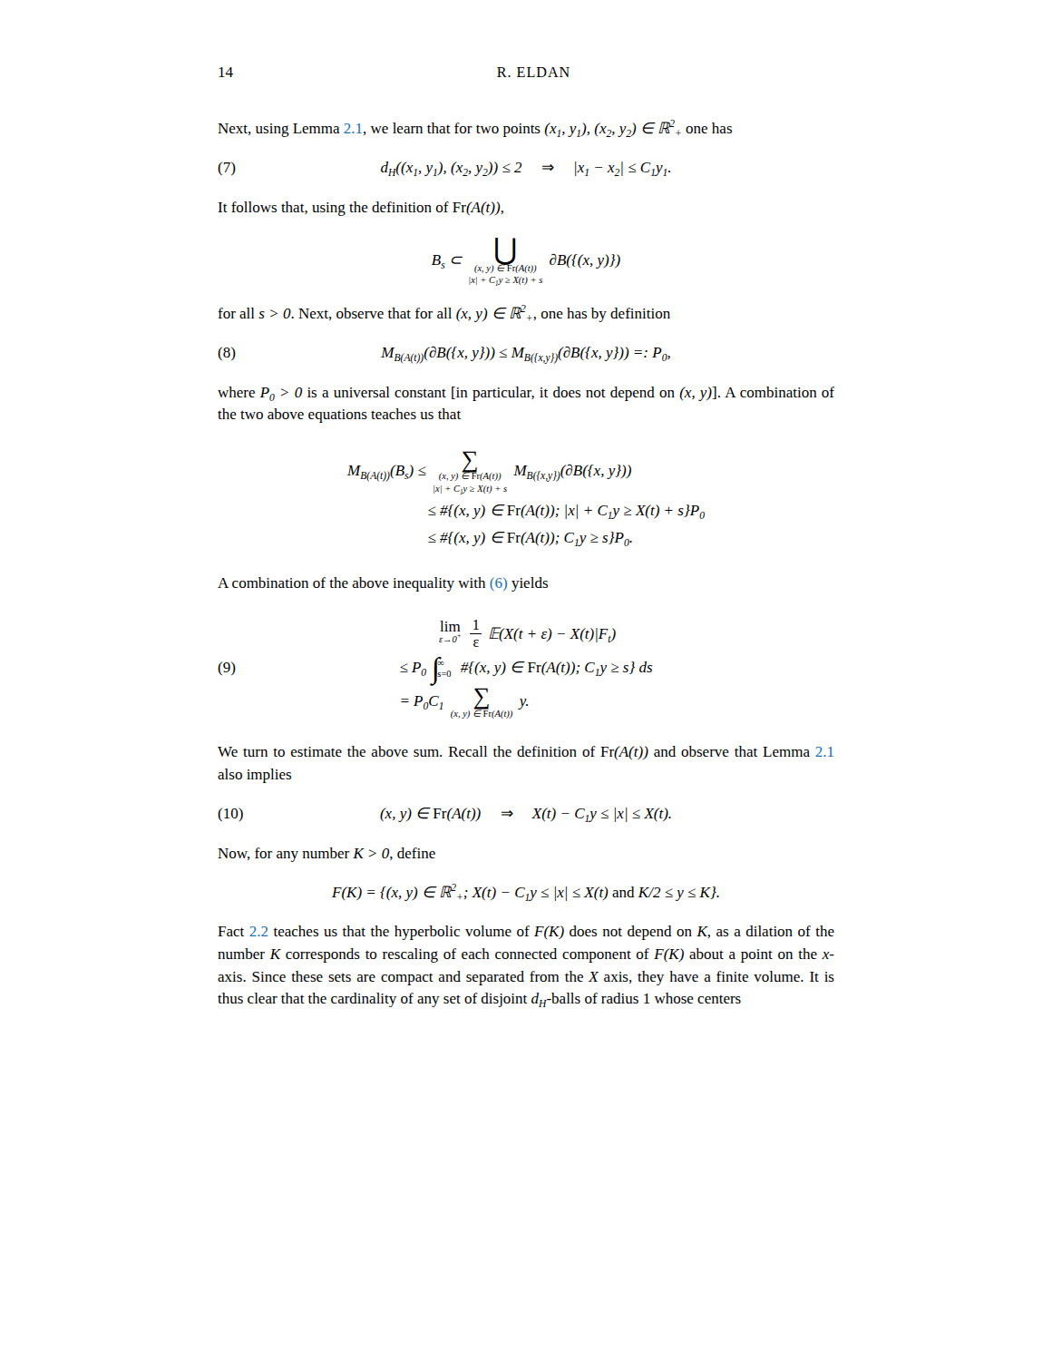14 R. Eldan
Next, using Lemma 2.1, we learn that for two points (x1, y1), (x2, y2) ∈ ℝ2+ one has
(7)
dH((x1, y1), (x2, y2)) ≤ 2 ⇒ |x1 − x2| ≤ C1y1.
It follows that, using the definition of Fr(A(t)),
Bs ⊂ ⋃ (x, y) ∈ Fr(A(t)) |x| + C1y ≥ X(t) + s ∂B({(x, y)})
for all s > 0. Next, observe that for all (x, y) ∈ ℝ2+, one has by definition
(8)
MB(A(t))(∂B({x, y})) ≤ MB({x,y})(∂B({x, y})) =: P0,
where P0 > 0 is a universal constant [in particular, it does not depend on (x, y)]. A combination of the two above equations teaches us that
MB(A(t))(Bs) ≤ ∑ (x, y) ∈ Fr(A(t)) |x| + C1y ≥ X(t) + s MB({x,y})(∂B({x, y}))
≤ #{(x, y) ∈ Fr(A(t)); |x| + C1y ≥ X(t) + s}P0
≤ #{(x, y) ∈ Fr(A(t)); C1y ≥ s}P0.
A combination of the above inequality with (6) yields
(9)
lim ε→0+ 1 ε 𝔼(X(t + ε) − X(t)|Ft)
≤ P0 ∫∞s=0 #{(x, y) ∈ Fr(A(t)); C1y ≥ s} ds
= P0C1 ∑ (x, y) ∈ Fr(A(t)) y.
We turn to estimate the above sum. Recall the definition of Fr(A(t)) and observe that Lemma 2.1 also implies
(10)
(x, y) ∈ Fr(A(t)) ⇒ X(t) − C1y ≤ |x| ≤ X(t).
Now, for any number K > 0, define
F(K) = {(x, y) ∈ ℝ2+; X(t) − C1y ≤ |x| ≤ X(t) and K/2 ≤ y ≤ K}.
Fact 2.2 teaches us that the hyperbolic volume of F(K) does not depend on K, as a dilation of the number K corresponds to rescaling of each connected component of F(K) about a point on the x-axis. Since these sets are compact and separated from the X axis, they have a finite volume. It is thus clear that the cardinality of any set of disjoint dH-balls of radius 1 whose centers